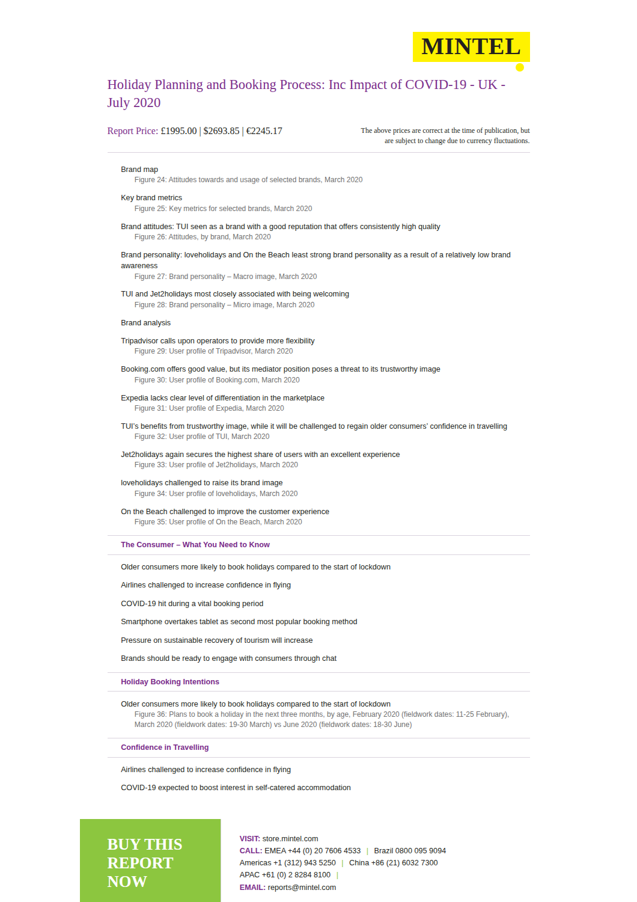MINTEL
Holiday Planning and Booking Process: Inc Impact of COVID-19 - UK - July 2020
Report Price: £1995.00 | $2693.85 | €2245.17
The above prices are correct at the time of publication, but are subject to change due to currency fluctuations.
Brand map Figure 24: Attitudes towards and usage of selected brands, March 2020
Key brand metrics Figure 25: Key metrics for selected brands, March 2020
Brand attitudes: TUI seen as a brand with a good reputation that offers consistently high quality Figure 26: Attitudes, by brand, March 2020
Brand personality: loveholidays and On the Beach least strong brand personality as a result of a relatively low brand awareness Figure 27: Brand personality – Macro image, March 2020
TUI and Jet2holidays most closely associated with being welcoming Figure 28: Brand personality – Micro image, March 2020
Brand analysis
Tripadvisor calls upon operators to provide more flexibility Figure 29: User profile of Tripadvisor, March 2020
Booking.com offers good value, but its mediator position poses a threat to its trustworthy image Figure 30: User profile of Booking.com, March 2020
Expedia lacks clear level of differentiation in the marketplace Figure 31: User profile of Expedia, March 2020
TUI’s benefits from trustworthy image, while it will be challenged to regain older consumers’ confidence in travelling Figure 32: User profile of TUI, March 2020
Jet2holidays again secures the highest share of users with an excellent experience Figure 33: User profile of Jet2holidays, March 2020
loveholidays challenged to raise its brand image Figure 34: User profile of loveholidays, March 2020
On the Beach challenged to improve the customer experience Figure 35: User profile of On the Beach, March 2020
The Consumer – What You Need to Know
Older consumers more likely to book holidays compared to the start of lockdown
Airlines challenged to increase confidence in flying
COVID-19 hit during a vital booking period
Smartphone overtakes tablet as second most popular booking method
Pressure on sustainable recovery of tourism will increase
Brands should be ready to engage with consumers through chat
Holiday Booking Intentions
Older consumers more likely to book holidays compared to the start of lockdown Figure 36: Plans to book a holiday in the next three months, by age, February 2020 (fieldwork dates: 11-25 February), March 2020 (fieldwork dates: 19-30 March) vs June 2020 (fieldwork dates: 18-30 June)
Confidence in Travelling
Airlines challenged to increase confidence in flying
COVID-19 expected to boost interest in self-catered accommodation
BUY THIS
REPORT NOW
VISIT: store.mintel.com CALL: EMEA +44 (0) 20 7606 4533 | Brazil 0800 095 9094 Americas +1 (312) 943 5250 | China +86 (21) 6032 7300 APAC +61 (0) 2 8284 8100 | EMAIL: reports@mintel.com